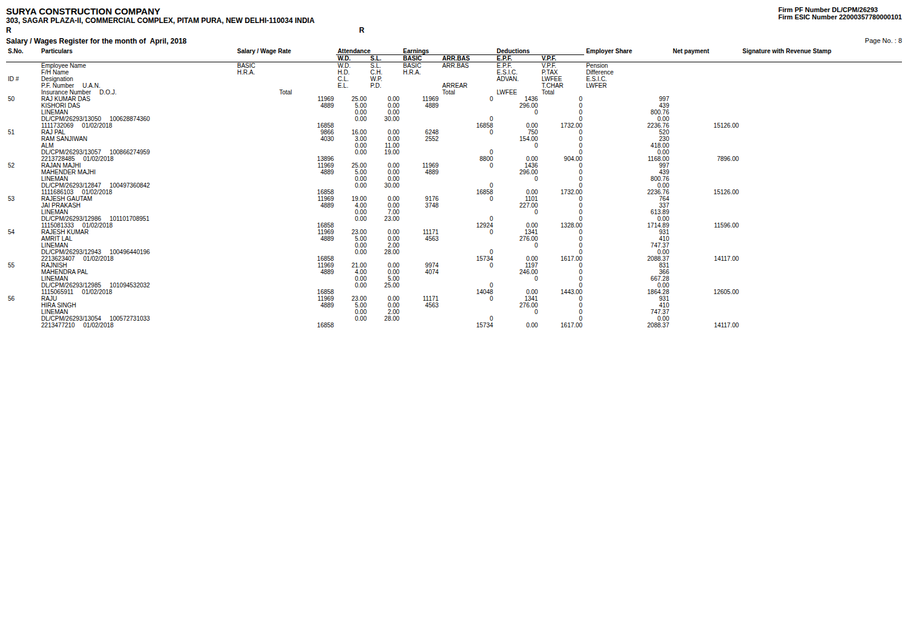Firm PF Number DL/CPM/26293
Firm ESIC Number 22000357780000101
SURYA CONSTRUCTION COMPANY
303, SAGAR PLAZA-II, COMMERCIAL COMPLEX, PITAM PURA, NEW DELHI-110034 INDIA
R
R
Salary / Wages Register for the month of April, 2018
Page No. : 8
| S.No. | Particulars | Salary / Wage Rate | Attendance | Earnings | Deductions | Employer Share | Net payment | Signature with Revenue Stamp |
| --- | --- | --- | --- | --- | --- | --- | --- | --- |
| W.D. | S.L. | BASIC | ARR.BAS | E.P.F. | V.P.F. |
| | Employee Name | BASIC | W.D. | S.L. | BASIC | ARR.BAS | E.P.F. | V.P.F. | Pension | | |
| | F/H Name | H.R.A. | H.D. | C.H. | H.R.A. | | E.S.I.C. | P.TAX | Difference | | |
| ID # | Designation | | C.L. | W.P. | | | ADVAN. | LWFEE | E.S.I.C. | | |
| | P.F. Number U.A.N. | | E.L. | P.D. | | ARREAR | | T.CHAR | LWFER | | |
| | Insurance Number D.O.J. | Total | | | | Total | LWFEE | Total | | | |
| 50 | RAJ KUMAR DAS | 11969 | 25.00 | 0.00 | 11969 | 0 | 1436 | 0 | 997 | | |
| | KISHORI DAS | 4889 | 5.00 | 0.00 | 4889 | | 296.00 | 0 | 439 | | |
| | LINEMAN | | 0.00 | 0.00 | | | 0 | 0 | 800.76 | | |
| | DL/CPM/26293/13050 100628874360 | | 0.00 | 30.00 | | 0 | | 0 | 0.00 | | |
| | 1111732069 01/02/2018 | 16858 | | | | 16858 | 0.00 | 1732.00 | 2236.76 | 15126.00 | |
| 51 | RAJ PAL | 9866 | 16.00 | 0.00 | 6248 | 0 | 750 | 0 | 520 | | |
| | RAM SANJIWAN | 4030 | 3.00 | 0.00 | 2552 | | 154.00 | 0 | 230 | | |
| | ALM | | 0.00 | 11.00 | | | 0 | 0 | 418.00 | | |
| | DL/CPM/26293/13057 100866274959 | | 0.00 | 19.00 | | 0 | | 0 | 0.00 | | |
| | 2213728485 01/02/2018 | 13896 | | | | 8800 | 0.00 | 904.00 | 1168.00 | 7896.00 | |
| 52 | RAJAN MAJHI | 11969 | 25.00 | 0.00 | 11969 | 0 | 1436 | 0 | 997 | | |
| | MAHENDER MAJHI | 4889 | 5.00 | 0.00 | 4889 | | 296.00 | 0 | 439 | | |
| | LINEMAN | | 0.00 | 0.00 | | | 0 | 0 | 800.76 | | |
| | DL/CPM/26293/12847 100497360842 | | 0.00 | 30.00 | | 0 | | 0 | 0.00 | | |
| | 1111686103 01/02/2018 | 16858 | | | | 16858 | 0.00 | 1732.00 | 2236.76 | 15126.00 | |
| 53 | RAJESH GAUTAM | 11969 | 19.00 | 0.00 | 9176 | 0 | 1101 | 0 | 764 | | |
| | JAI PRAKASH | 4889 | 4.00 | 0.00 | 3748 | | 227.00 | 0 | 337 | | |
| | LINEMAN | | 0.00 | 7.00 | | | 0 | 0 | 613.89 | | |
| | DL/CPM/26293/12986 101101708951 | | 0.00 | 23.00 | | 0 | | 0 | 0.00 | | |
| | 1115081333 01/02/2018 | 16858 | | | | 12924 | 0.00 | 1328.00 | 1714.89 | 11596.00 | |
| 54 | RAJESH KUMAR | 11969 | 23.00 | 0.00 | 11171 | 0 | 1341 | 0 | 931 | | |
| | AMRIT LAL | 4889 | 5.00 | 0.00 | 4563 | | 276.00 | 0 | 410 | | |
| | LINEMAN | | 0.00 | 2.00 | | | 0 | 0 | 747.37 | | |
| | DL/CPM/26293/12943 100496440196 | | 0.00 | 28.00 | | 0 | | 0 | 0.00 | | |
| | 2213623407 01/02/2018 | 16858 | | | | 15734 | 0.00 | 1617.00 | 2088.37 | 14117.00 | |
| 55 | RAJNISH | 11969 | 21.00 | 0.00 | 9974 | 0 | 1197 | 0 | 831 | | |
| | MAHENDRA PAL | 4889 | 4.00 | 0.00 | 4074 | | 246.00 | 0 | 366 | | |
| | LINEMAN | | 0.00 | 5.00 | | | 0 | 0 | 667.28 | | |
| | DL/CPM/26293/12985 101094532032 | | 0.00 | 25.00 | | 0 | | 0 | 0.00 | | |
| | 1115065911 01/02/2018 | 16858 | | | | 14048 | 0.00 | 1443.00 | 1864.28 | 12605.00 | |
| 56 | RAJU | 11969 | 23.00 | 0.00 | 11171 | 0 | 1341 | 0 | 931 | | |
| | HIRA SINGH | 4889 | 5.00 | 0.00 | 4563 | | 276.00 | 0 | 410 | | |
| | LINEMAN | | 0.00 | 2.00 | | | 0 | 0 | 747.37 | | |
| | DL/CPM/26293/13054 100572731033 | | 0.00 | 28.00 | | 0 | | 0 | 0.00 | | |
| | 2213477210 01/02/2018 | 16858 | | | | 15734 | 0.00 | 1617.00 | 2088.37 | 14117.00 | |